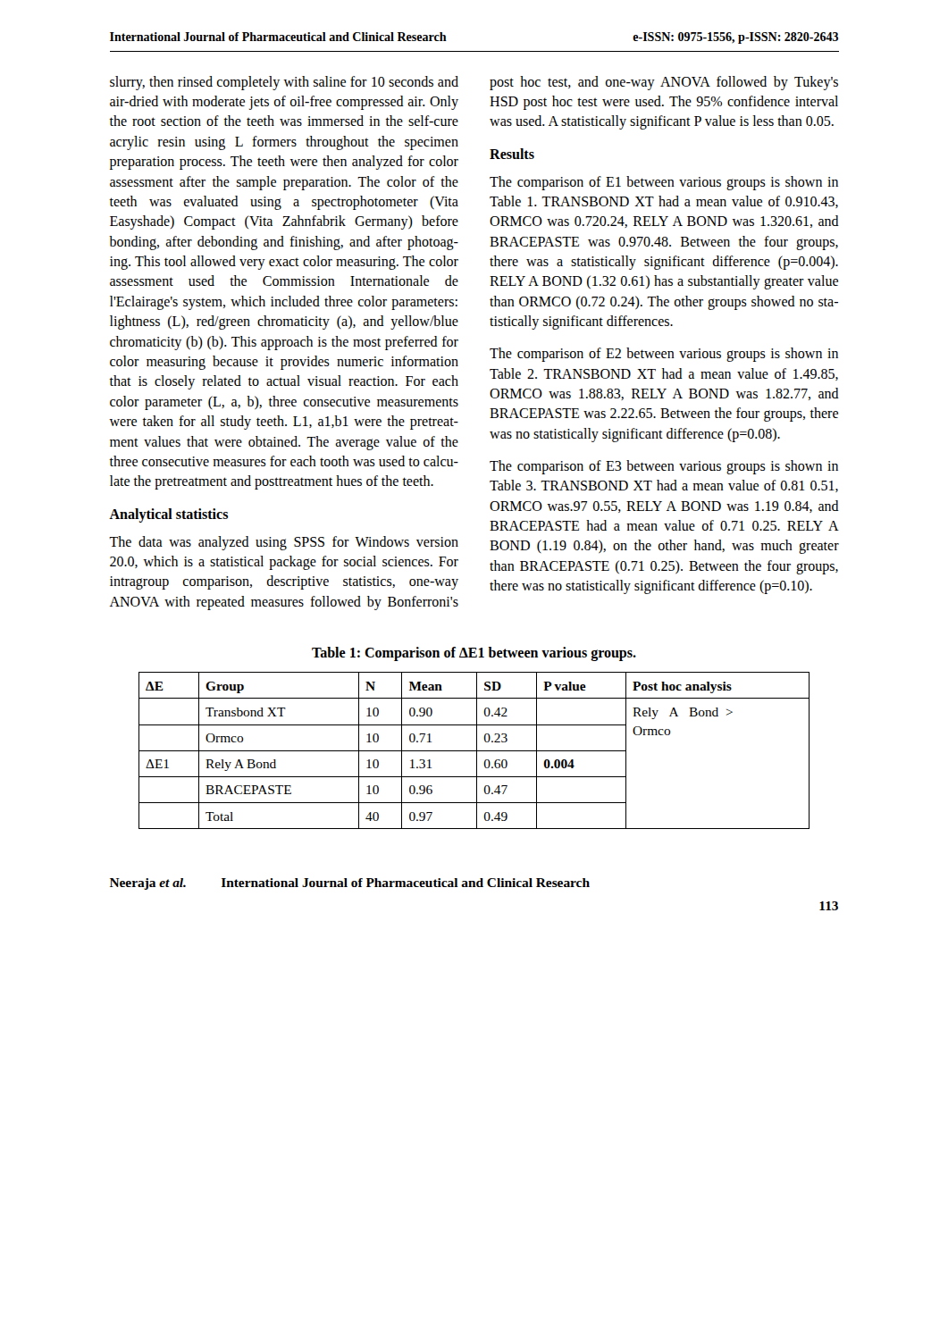International Journal of Pharmaceutical and Clinical Research
e-ISSN: 0975-1556, p-ISSN: 2820-2643
slurry, then rinsed completely with saline for 10 seconds and air-dried with moderate jets of oil-free compressed air. Only the root section of the teeth was immersed in the self-cure acrylic resin using L formers throughout the specimen preparation process. The teeth were then analyzed for color assessment after the sample preparation. The color of the teeth was evaluated using a spectrophotometer (Vita Easyshade) Compact (Vita Zahnfabrik Germany) before bonding, after debonding and finishing, and after photoaging. This tool allowed very exact color measuring. The color assessment used the Commission Internationale de l'Eclairage's system, which included three color parameters: lightness (L), red/green chromaticity (a), and yellow/blue chromaticity (b) (b). This approach is the most preferred for color measuring because it provides numeric information that is closely related to actual visual reaction. For each color parameter (L, a, b), three consecutive measurements were taken for all study teeth. L1, a1,b1 were the pretreatment values that were obtained. The average value of the three consecutive measures for each tooth was used to calculate the pretreatment and posttreatment hues of the teeth.
Analytical statistics
The data was analyzed using SPSS for Windows version 20.0, which is a statistical package for social sciences. For intragroup comparison, descriptive statistics, one-way ANOVA with repeated measures followed by Bonferroni's post hoc test, and one-way ANOVA followed by Tukey's HSD post hoc test were used. The 95% confidence interval was used. A statistically significant P value is less than 0.05.
Results
The comparison of E1 between various groups is shown in Table 1. TRANSBOND XT had a mean value of 0.910.43, ORMCO was 0.720.24, RELY A BOND was 1.320.61, and BRACEPASTE was 0.970.48. Between the four groups, there was a statistically significant difference (p=0.004). RELY A BOND (1.32 0.61) has a substantially greater value than ORMCO (0.72 0.24). The other groups showed no statistically significant differences.
The comparison of E2 between various groups is shown in Table 2. TRANSBOND XT had a mean value of 1.49.85, ORMCO was 1.88.83, RELY A BOND was 1.82.77, and BRACEPASTE was 2.22.65. Between the four groups, there was no statistically significant difference (p=0.08).
The comparison of E3 between various groups is shown in Table 3. TRANSBOND XT had a mean value of 0.81 0.51, ORMCO was.97 0.55, RELY A BOND was 1.19 0.84, and BRACEPASTE had a mean value of 0.71 0.25. RELY A BOND (1.19 0.84), on the other hand, was much greater than BRACEPASTE (0.71 0.25). Between the four groups, there was no statistically significant difference (p=0.10).
Table 1: Comparison of ΔE1 between various groups.
| ΔE | Group | N | Mean | SD | P value | Post hoc analysis |
| --- | --- | --- | --- | --- | --- | --- |
| | Transbond XT | 10 | 0.90 | 0.42 | | Rely A Bond > Ormco |
| | Ormco | 10 | 0.71 | 0.23 | |
| ΔE1 | Rely A Bond | 10 | 1.31 | 0.60 | 0.004 |
| | BRACEPASTE | 10 | 0.96 | 0.47 | |
| | Total | 40 | 0.97 | 0.49 | |
Neeraja et al.
International Journal of Pharmaceutical and Clinical Research
113